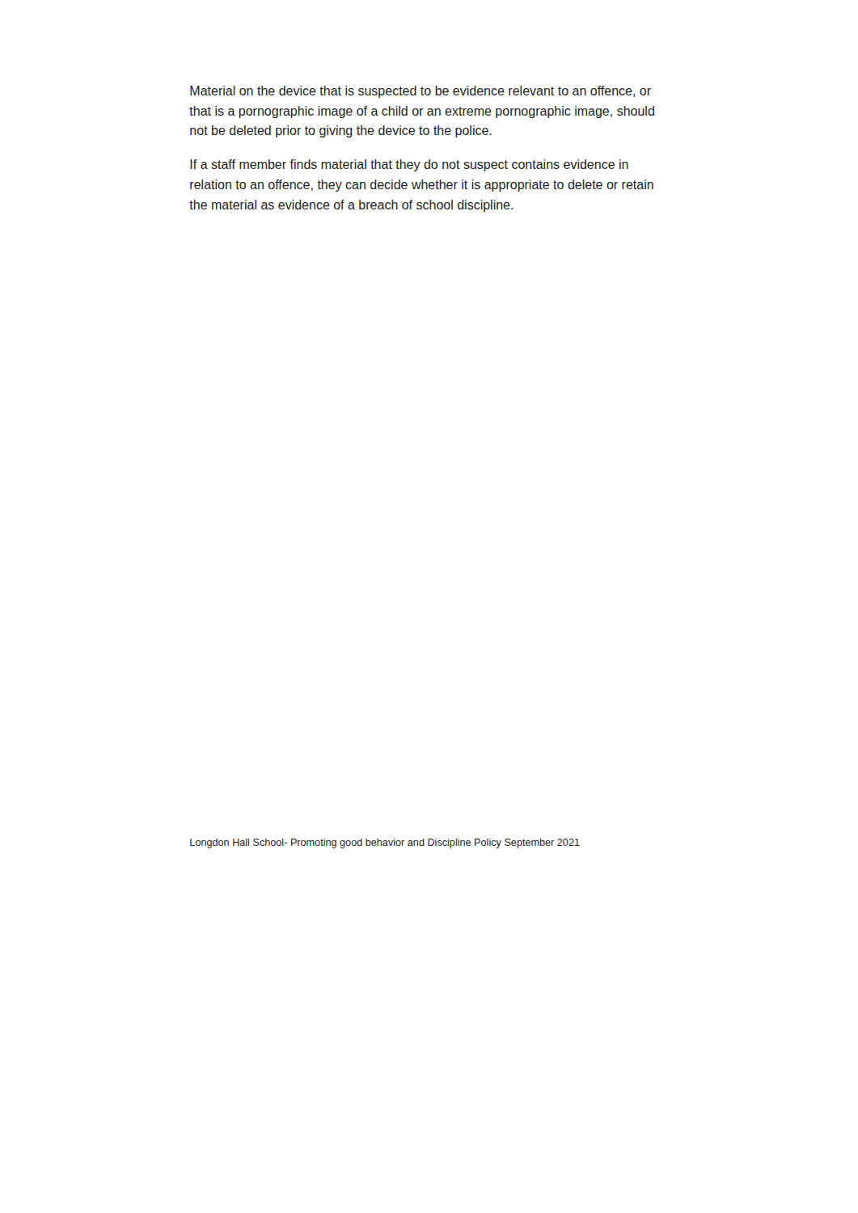Material on the device that is suspected to be evidence relevant to an offence, or that is a pornographic image of a child or an extreme pornographic image, should not be deleted prior to giving the device to the police.
If a staff member finds material that they do not suspect contains evidence in relation to an offence, they can decide whether it is appropriate to delete or retain the material as evidence of a breach of school discipline.
Longdon Hall School- Promoting good behavior and Discipline Policy September 2021